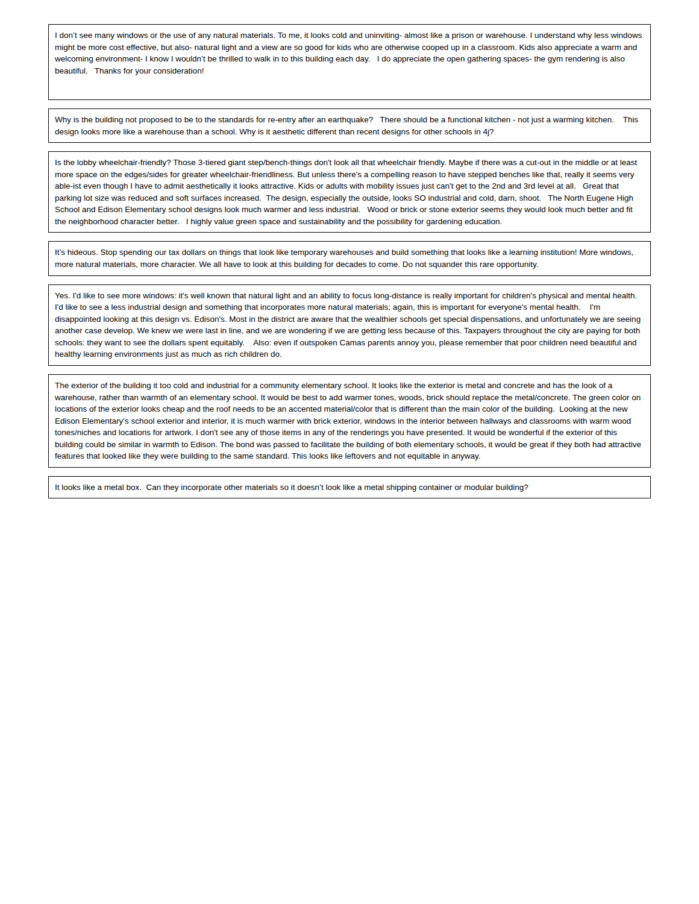I don’t see many windows or the use of any natural materials. To me, it looks cold and uninviting- almost like a prison or warehouse. I understand why less windows might be more cost effective, but also- natural light and a view are so good for kids who are otherwise cooped up in a classroom. Kids also appreciate a warm and welcoming environment- I know I wouldn’t be thrilled to walk in to this building each day. I do appreciate the open gathering spaces- the gym rendering is also beautiful. Thanks for your consideration!
Why is the building not proposed to be to the standards for re-entry after an earthquake? There should be a functional kitchen - not just a warming kitchen. This design looks more like a warehouse than a school. Why is it aesthetic different than recent designs for other schools in 4j?
Is the lobby wheelchair-friendly? Those 3-tiered giant step/bench-things don't look all that wheelchair friendly. Maybe if there was a cut-out in the middle or at least more space on the edges/sides for greater wheelchair-friendliness. But unless there's a compelling reason to have stepped benches like that, really it seems very able-ist even though I have to admit aesthetically it looks attractive. Kids or adults with mobility issues just can't get to the 2nd and 3rd level at all. Great that parking lot size was reduced and soft surfaces increased. The design, especially the outside, looks SO industrial and cold, darn, shoot. The North Eugene High School and Edison Elementary school designs look much warmer and less industrial. Wood or brick or stone exterior seems they would look much better and fit the neighborhood character better. I highly value green space and sustainability and the possibility for gardening education.
It’s hideous. Stop spending our tax dollars on things that look like temporary warehouses and build something that looks like a learning institution! More windows, more natural materials, more character. We all have to look at this building for decades to come. Do not squander this rare opportunity.
Yes. I'd like to see more windows: it's well known that natural light and an ability to focus long-distance is really important for children's physical and mental health. I'd like to see a less industrial design and something that incorporates more natural materials; again, this is important for everyone's mental health. I'm disappointed looking at this design vs. Edison's. Most in the district are aware that the wealthier schools get special dispensations, and unfortunately we are seeing another case develop. We knew we were last in line, and we are wondering if we are getting less because of this. Taxpayers throughout the city are paying for both schools: they want to see the dollars spent equitably. Also: even if outspoken Camas parents annoy you, please remember that poor children need beautiful and healthy learning environments just as much as rich children do.
The exterior of the building it too cold and industrial for a community elementary school. It looks like the exterior is metal and concrete and has the look of a warehouse, rather than warmth of an elementary school. It would be best to add warmer tones, woods, brick should replace the metal/concrete. The green color on locations of the exterior looks cheap and the roof needs to be an accented material/color that is different than the main color of the building. Looking at the new Edison Elementary's school exterior and interior, it is much warmer with brick exterior, windows in the interior between hallways and classrooms with warm wood tones/niches and locations for artwork. I don't see any of those items in any of the renderings you have presented. It would be wonderful if the exterior of this building could be similar in warmth to Edison. The bond was passed to facilitate the building of both elementary schools, it would be great if they both had attractive features that looked like they were building to the same standard. This looks like leftovers and not equitable in anyway.
It looks like a metal box. Can they incorporate other materials so it doesn’t look like a metal shipping container or modular building?